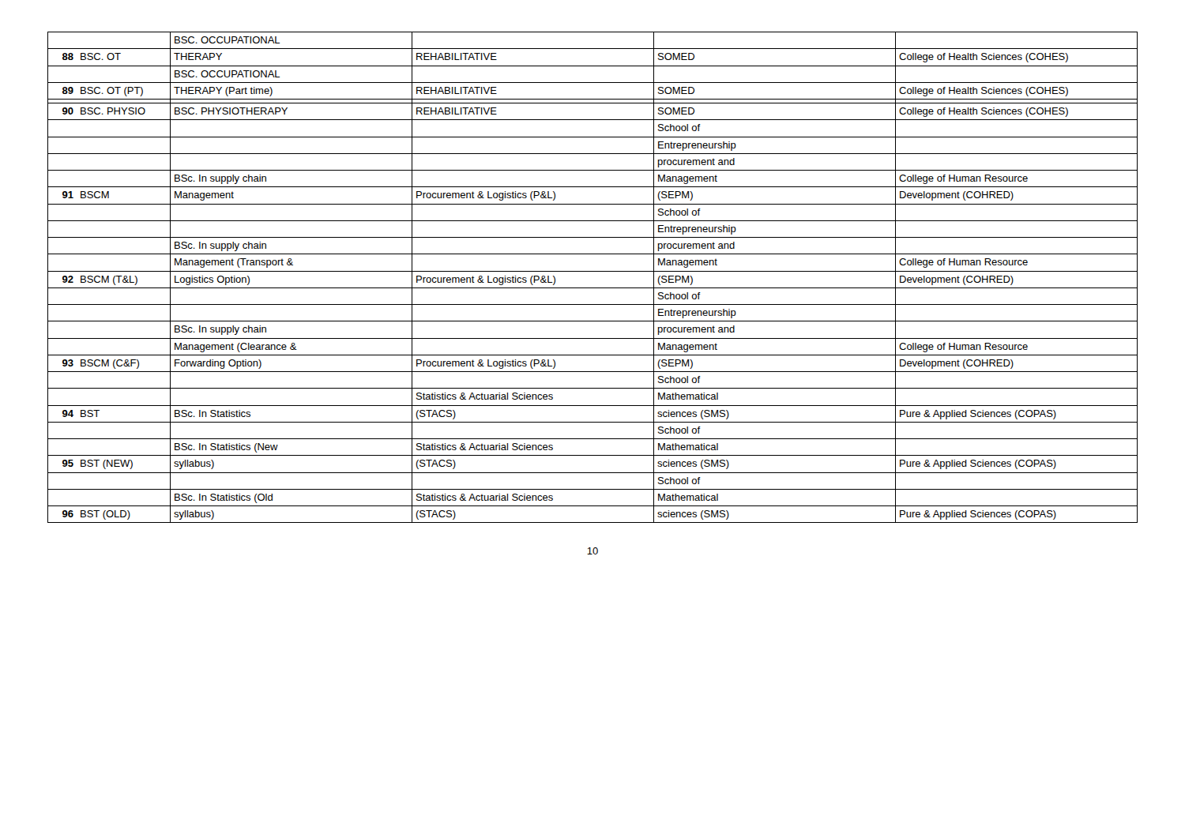| | | BSC. OCCUPATIONAL | | | |
| 88 | BSC. OT | THERAPY | REHABILITATIVE | SOMED | College of Health Sciences (COHES) |
| | | BSC. OCCUPATIONAL | | | |
| 89 | BSC. OT (PT) | THERAPY (Part time) | REHABILITATIVE | SOMED | College of Health Sciences (COHES) |
| 90 | BSC. PHYSIO | BSC. PHYSIOTHERAPY | REHABILITATIVE | SOMED | College of Health Sciences (COHES) |
| | | | | School of | |
| | | | | Entrepreneurship | |
| | | | | procurement and | |
| | | BSc. In supply chain | | Management | College of Human Resource |
| 91 | BSCM | Management | Procurement & Logistics (P&L) | (SEPM) | Development (COHRED) |
| | | | | School of | |
| | | | | Entrepreneurship | |
| | | BSc. In supply chain | | procurement and | |
| | | Management (Transport & | | Management | College of Human Resource |
| 92 | BSCM (T&L) | Logistics Option) | Procurement & Logistics (P&L) | (SEPM) | Development (COHRED) |
| | | | | School of | |
| | | | | Entrepreneurship | |
| | | BSc. In supply chain | | procurement and | |
| | | Management (Clearance & | | Management | College of Human Resource |
| 93 | BSCM (C&F) | Forwarding Option) | Procurement & Logistics (P&L) | (SEPM) | Development (COHRED) |
| | | | | School of | |
| | | | Statistics & Actuarial Sciences | Mathematical | |
| 94 | BST | BSc. In Statistics | (STACS) | sciences (SMS) | Pure & Applied Sciences (COPAS) |
| | | | | School of | |
| | | BSc. In Statistics (New | Statistics & Actuarial Sciences | Mathematical | |
| 95 | BST (NEW) | syllabus) | (STACS) | sciences (SMS) | Pure & Applied Sciences (COPAS) |
| | | | | School of | |
| | | BSc. In Statistics (Old | Statistics & Actuarial Sciences | Mathematical | |
| 96 | BST (OLD) | syllabus) | (STACS) | sciences (SMS) | Pure & Applied Sciences (COPAS) |
10